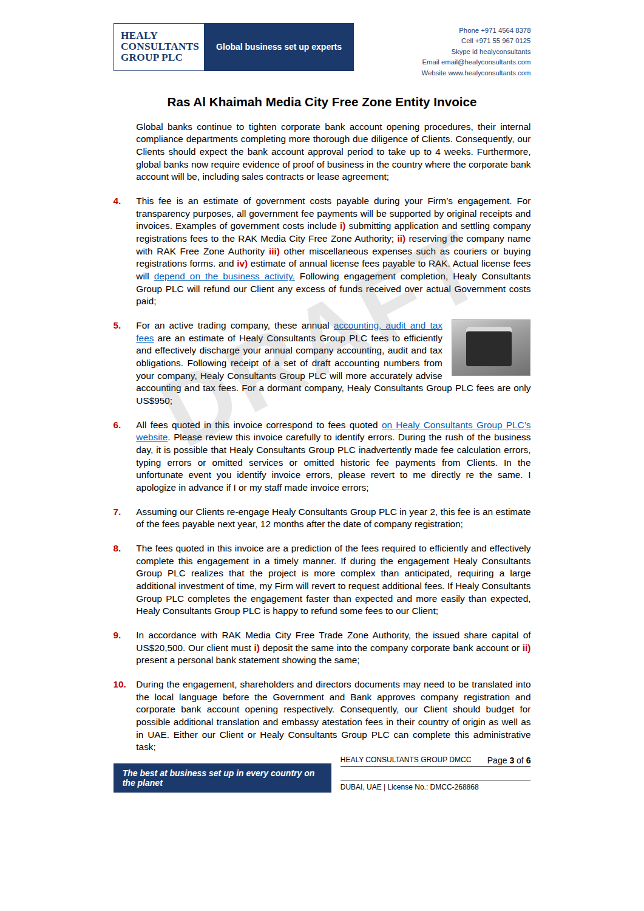HEALY
CONSULTANTS
GROUP PLC
Global business set up experts
Phone +971 4564 8378
Cell +971 55 967 0125
Skype id healyconsultants
Email email@healyconsultants.com
Website www.healyconsultants.com
Ras Al Khaimah Media City Free Zone Entity Invoice
Global banks continue to tighten corporate bank account opening procedures, their internal compliance departments completing more thorough due diligence of Clients. Consequently, our Clients should expect the bank account approval period to take up to 4 weeks. Furthermore, global banks now require evidence of proof of business in the country where the corporate bank account will be, including sales contracts or lease agreement;
4. This fee is an estimate of government costs payable during your Firm’s engagement. For transparency purposes, all government fee payments will be supported by original receipts and invoices. Examples of government costs include i) submitting application and settling company registrations fees to the RAK Media City Free Zone Authority; ii) reserving the company name with RAK Free Zone Authority iii) other miscellaneous expenses such as couriers or buying registrations forms. and iv) estimate of annual license fees payable to RAK. Actual license fees will depend on the business activity. Following engagement completion, Healy Consultants Group PLC will refund our Client any excess of funds received over actual Government costs paid;
5. For an active trading company, these annual accounting, audit and tax fees are an estimate of Healy Consultants Group PLC fees to efficiently and effectively discharge your annual company accounting, audit and tax obligations. Following receipt of a set of draft accounting numbers from your company, Healy Consultants Group PLC will more accurately advise accounting and tax fees. For a dormant company, Healy Consultants Group PLC fees are only US$950;
6. All fees quoted in this invoice correspond to fees quoted on Healy Consultants Group PLC’s website. Please review this invoice carefully to identify errors. During the rush of the business day, it is possible that Healy Consultants Group PLC inadvertently made fee calculation errors, typing errors or omitted services or omitted historic fee payments from Clients. In the unfortunate event you identify invoice errors, please revert to me directly re the same. I apologize in advance if I or my staff made invoice errors;
7. Assuming our Clients re-engage Healy Consultants Group PLC in year 2, this fee is an estimate of the fees payable next year, 12 months after the date of company registration;
8. The fees quoted in this invoice are a prediction of the fees required to efficiently and effectively complete this engagement in a timely manner. If during the engagement Healy Consultants Group PLC realizes that the project is more complex than anticipated, requiring a large additional investment of time, my Firm will revert to request additional fees. If Healy Consultants Group PLC completes the engagement faster than expected and more easily than expected, Healy Consultants Group PLC is happy to refund some fees to our Client;
9. In accordance with RAK Media City Free Trade Zone Authority, the issued share capital of US$20,500. Our client must i) deposit the same into the company corporate bank account or ii) present a personal bank statement showing the same;
10. During the engagement, shareholders and directors documents may need to be translated into the local language before the Government and Bank approves company registration and corporate bank account opening respectively. Consequently, our Client should budget for possible additional translation and embassy atestation fees in their country of origin as well as in UAE. Either our Client or Healy Consultants Group PLC can complete this administrative task;
DRAFT
The best at business set up in every country on the planet
Page 3 of 6
HEALY CONSULTANTS GROUP DMCC
DUBAI, UAE | License No.: DMCC-268868